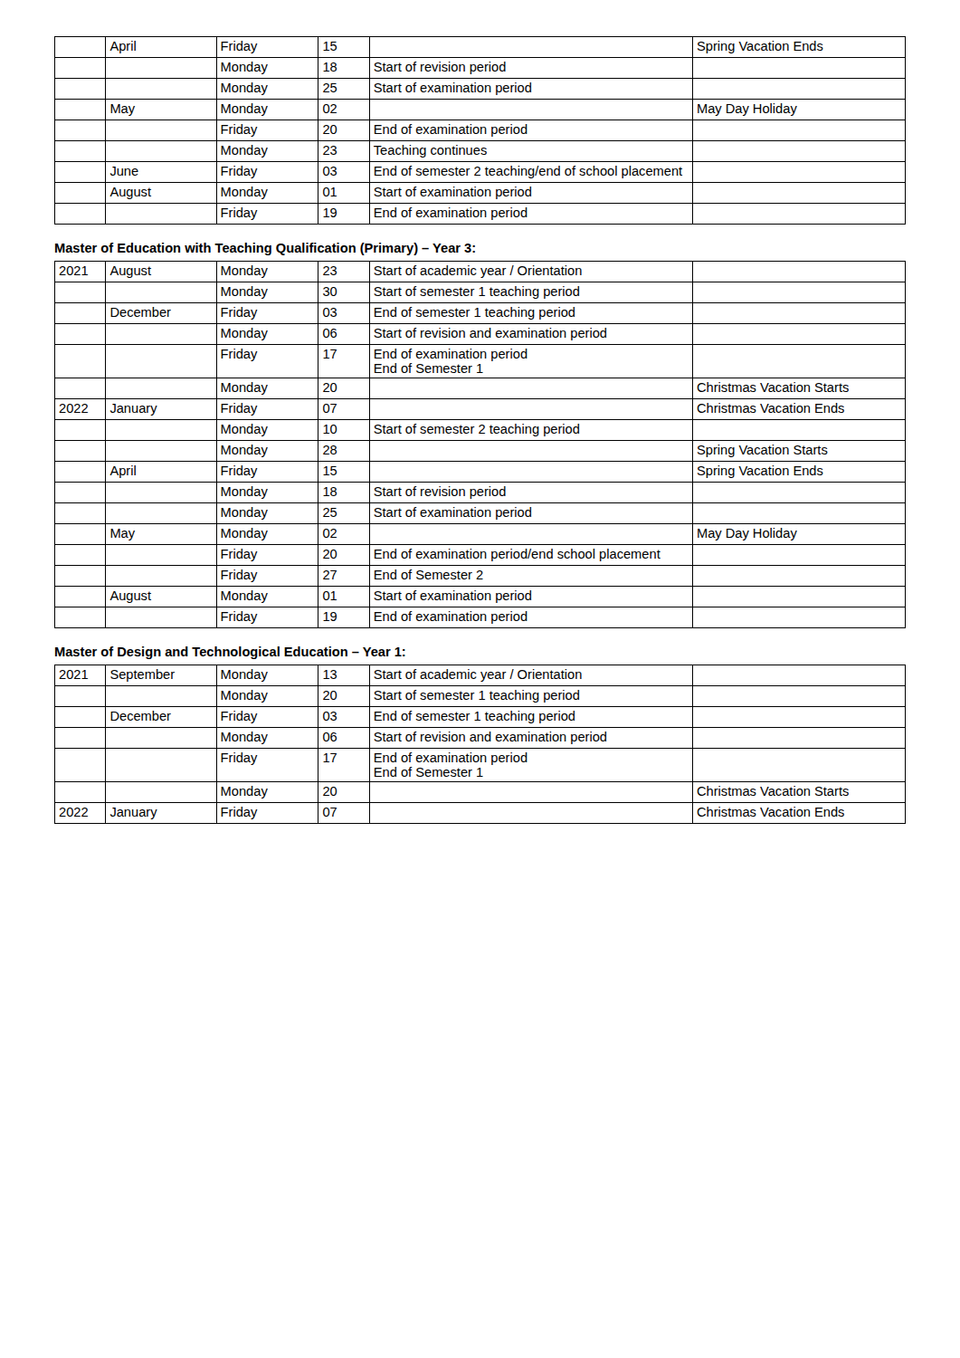| | April | Friday | 15 | | Spring Vacation Ends |
| | | Monday | 18 | Start of revision period | |
| | | Monday | 25 | Start of examination period | |
| | May | Monday | 02 | | May Day Holiday |
| | | Friday | 20 | End of examination period | |
| | | Monday | 23 | Teaching continues | |
| | June | Friday | 03 | End of semester 2 teaching/end of school placement | |
| | August | Monday | 01 | Start of examination period | |
| | | Friday | 19 | End of examination period | |
Master of Education with Teaching Qualification (Primary) – Year 3:
| 2021 | August | Monday | 23 | Start of academic year / Orientation | |
| | | Monday | 30 | Start of semester 1 teaching period | |
| | December | Friday | 03 | End of semester 1 teaching period | |
| | | Monday | 06 | Start of revision and examination period | |
| | | Friday | 17 | End of examination period End of Semester 1 | |
| | | Monday | 20 | | Christmas Vacation Starts |
| 2022 | January | Friday | 07 | | Christmas Vacation Ends |
| | | Monday | 10 | Start of semester 2 teaching period | |
| | | Monday | 28 | | Spring Vacation Starts |
| | April | Friday | 15 | | Spring Vacation Ends |
| | | Monday | 18 | Start of revision period | |
| | | Monday | 25 | Start of examination period | |
| | May | Monday | 02 | | May Day Holiday |
| | | Friday | 20 | End of examination period/end school placement | |
| | | Friday | 27 | End of Semester 2 | |
| | August | Monday | 01 | Start of examination period | |
| | | Friday | 19 | End of examination period | |
Master of Design and Technological Education – Year 1:
| 2021 | September | Monday | 13 | Start of academic year / Orientation | |
| | | Monday | 20 | Start of semester 1 teaching period | |
| | December | Friday | 03 | End of semester 1 teaching period | |
| | | Monday | 06 | Start of revision and examination period | |
| | | Friday | 17 | End of examination period End of Semester 1 | |
| | | Monday | 20 | | Christmas Vacation Starts |
| 2022 | January | Friday | 07 | | Christmas Vacation Ends |